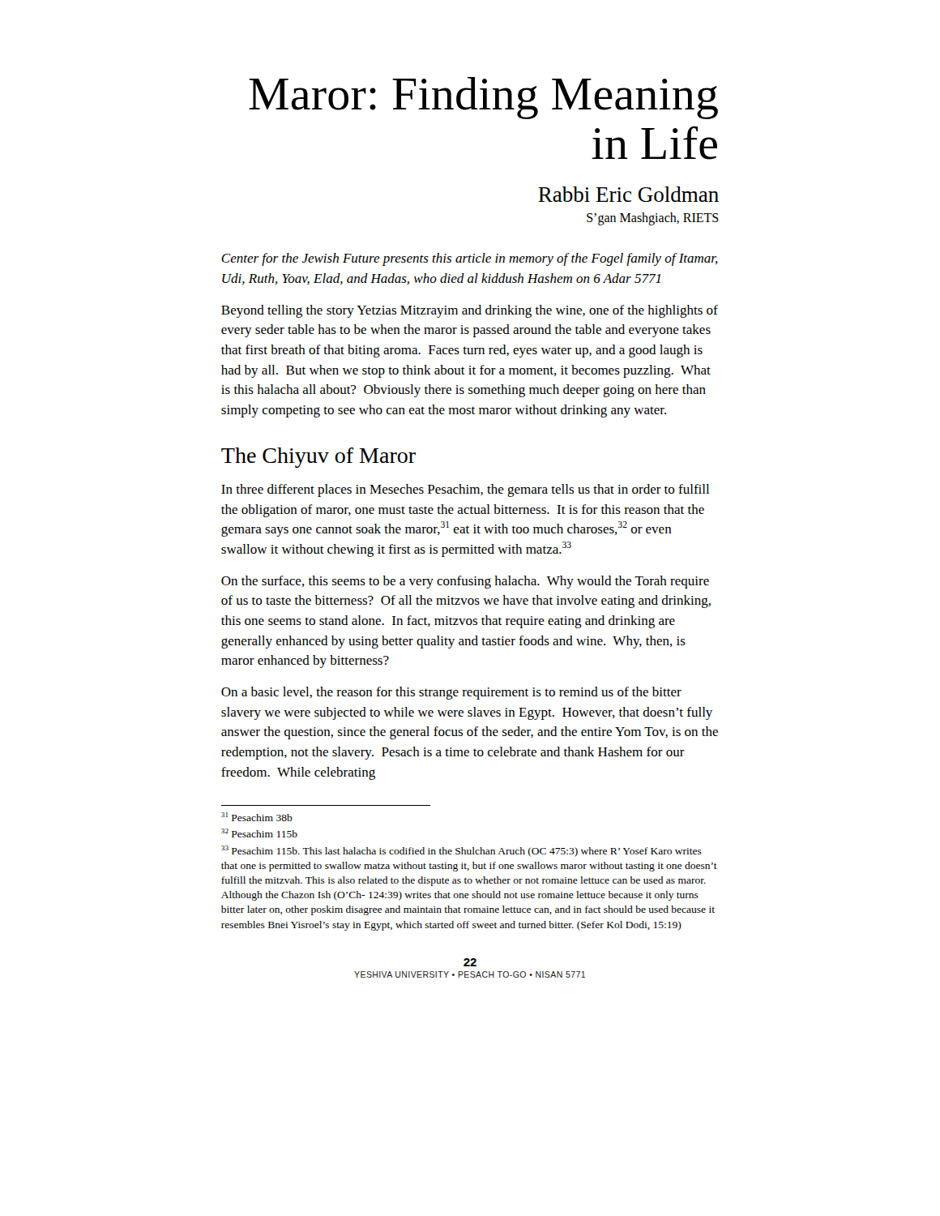Maror: Finding Meaning in Life
Rabbi Eric Goldman S’gan Mashgiach, RIETS
Center for the Jewish Future presents this article in memory of the Fogel family of Itamar, Udi, Ruth, Yoav, Elad, and Hadas, who died al kiddush Hashem on 6 Adar 5771
Beyond telling the story Yetzias Mitzrayim and drinking the wine, one of the highlights of every seder table has to be when the maror is passed around the table and everyone takes that first breath of that biting aroma. Faces turn red, eyes water up, and a good laugh is had by all. But when we stop to think about it for a moment, it becomes puzzling. What is this halacha all about? Obviously there is something much deeper going on here than simply competing to see who can eat the most maror without drinking any water.
The Chiyuv of Maror
In three different places in Meseches Pesachim, the gemara tells us that in order to fulfill the obligation of maror, one must taste the actual bitterness. It is for this reason that the gemara says one cannot soak the maror,31 eat it with too much charoses,32 or even swallow it without chewing it first as is permitted with matza.33
On the surface, this seems to be a very confusing halacha. Why would the Torah require of us to taste the bitterness? Of all the mitzvos we have that involve eating and drinking, this one seems to stand alone. In fact, mitzvos that require eating and drinking are generally enhanced by using better quality and tastier foods and wine. Why, then, is maror enhanced by bitterness?
On a basic level, the reason for this strange requirement is to remind us of the bitter slavery we were subjected to while we were slaves in Egypt. However, that doesn’t fully answer the question, since the general focus of the seder, and the entire Yom Tov, is on the redemption, not the slavery. Pesach is a time to celebrate and thank Hashem for our freedom. While celebrating
31 Pesachim 38b
32 Pesachim 115b
33 Pesachim 115b. This last halacha is codified in the Shulchan Aruch (OC 475:3) where R’ Yosef Karo writes that one is permitted to swallow matza without tasting it, but if one swallows maror without tasting it one doesn’t fulfill the mitzvah. This is also related to the dispute as to whether or not romaine lettuce can be used as maror. Although the Chazon Ish (O’Ch- 124:39) writes that one should not use romaine lettuce because it only turns bitter later on, other poskim disagree and maintain that romaine lettuce can, and in fact should be used because it resembles Bnei Yisroel’s stay in Egypt, which started off sweet and turned bitter. (Sefer Kol Dodi, 15:19)
22
YESHIVA UNIVERSITY • PESACH TO-GO • NISAN 5771